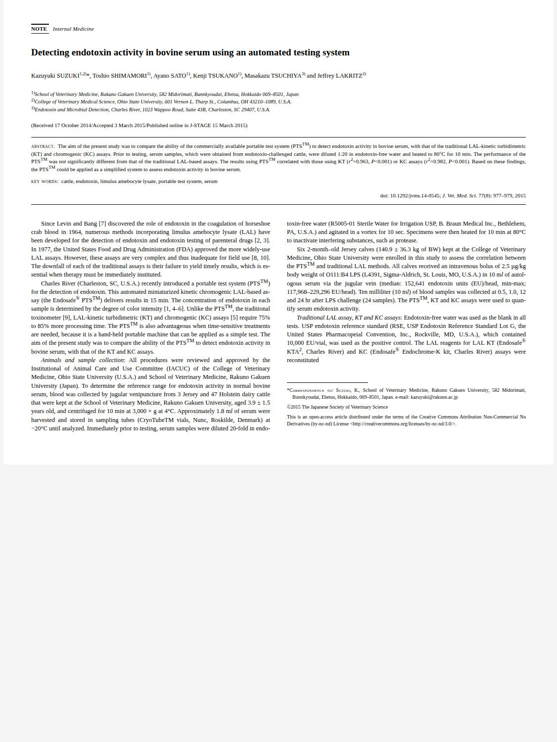NOTE Internal Medicine
Detecting endotoxin activity in bovine serum using an automated testing system
Kazuyuki SUZUKI1,2)*, Toshio SHIMAMORI1), Ayano SATO1), Kenji TSUKANO1), Masakazu TSUCHIYA3) and Jeffrey LAKRITZ2)
1)School of Veterinary Medicine, Rakuno Gakuen University, 582 Midorimati, Bunnkyoudai, Ebetsu, Hokkaido 069–8501, Japan
2)College of Veterinary Medical Science, Ohio State University, 601 Vernon L. Tharp St., Columbus, OH 43210–1089, U.S.A.
3)Endotoxin and Microbial Detection, Charles River, 1023 Wappoo Road, Suite 43B, Charleston, SC 29407, U.S.A.
(Received 17 October 2014/Accepted 3 March 2015/Published online in J-STAGE 15 March 2015)
abstract. The aim of the present study was to compare the ability of the commercially available portable test system (PTSTM) to detect endotoxin activity in bovine serum, with that of the traditional LAL-kinetic turbidimetric (KT) and chromogenic (KC) assays. Prior to testing, serum samples, which were obtained from endotoxin-challenged cattle, were diluted 1:20 in endotoxin-free water and heated to 80°C for 10 min. The performance of the PTSTM was not significantly different from that of the traditional LAL-based assays. The results using PTSTM correlated with those using KT (r2=0.963, P<0.001) or KC assays (r2=0.982, P<0.001). Based on these findings, the PTSTM could be applied as a simplified system to assess endotoxin activity in bovine serum.
key words: cattle, endotoxin, limulus amebocyte lysate, portable test system, serum
doi: 10.1292/jvms.14-0545; J. Vet. Med. Sci. 77(8): 977–979, 2015
Since Levin and Bang [7] discovered the role of endotoxin in the coagulation of horseshoe crab blood in 1964, numerous methods incorporating limulus amebocyte lysate (LAL) have been developed for the detection of endotoxin and endotoxin testing of parenteral drugs [2, 3]. In 1977, the United States Food and Drug Administration (FDA) approved the more widely-use LAL assays. However, these assays are very complex and thus inadequate for field use [8, 10]. The downfall of each of the traditional assays is their failure to yield timely results, which is essential when therapy must be immediately instituted.
Charles River (Charleston, SC, U.S.A.) recently introduced a portable test system (PTSTM) for the detection of endotoxin. This automated miniaturized kinetic chromogenic LAL-based assay (the Endosafe® PTSTM) delivers results in 15 min. The concentration of endotoxin in each sample is determined by the degree of color intensity [1, 4–6]. Unlike the PTSTM, the traditional toxinometer [9], LAL-kinetic turbidimetric (KT) and chromogenic (KC) assays [5] require 75% to 85% more processing time. The PTSTM is also advantageous when time-sensitive treatments are needed, because it is a hand-held portable machine that can be applied as a simple test. The aim of the present study was to compare the ability of the PTSTM to detect endotoxin activity in bovine serum, with that of the KT and KC assays.
Animals and sample collection: All procedures were reviewed and approved by the Institutional of Animal Care and Use Committee (IACUC) of the College of Veterinary Medicine, Ohio State University (U.S.A.) and School of Veterinary Medicine, Rakuno Gakuen University (Japan). To determine the reference range for endotoxin activity in normal bovine serum, blood was collected by jugular venipuncture from 3 Jersey and 47 Holstein dairy cattle that were kept at the School of Veterinary Medicine, Rakuno Gakuen University, aged 3.9 ± 1.5 years old, and centrifuged for 10 min at 3,000 × g at 4°C. Approximately 1.8 ml of serum were harvested and stored in sampling tubes (CryoTubeTM vials, Nunc, Roskilde, Denmark) at −20°C until analyzed. Immediately prior to testing, serum samples were diluted 20-fold in endotoxin-free water (R5005-01 Sterile Water for Irrigation USP, B. Braun Medical Inc., Bethlehem, PA, U.S.A.) and agitated in a vortex for 10 sec. Specimens were then heated for 10 min at 80°C to inactivate interfering substances, such as protease.
Six 2-month–old Jersey calves (140.9 ± 36.3 kg of BW) kept at the College of Veterinary Medicine, Ohio State University were enrolled in this study to assess the correlation between the PTSTM and traditional LAL methods. All calves received an intravenous bolus of 2.5 µg/kg body weight of O111:B4 LPS (L4391, Sigma-Aldrich, St. Louis, MO, U.S.A.) in 10 ml of autologous serum via the jugular vein (median: 152,641 endotoxin units (EU)/head, min-max; 117,968–229,296 EU/head). Ten milliliter (10 ml) of blood samples was collected at 0.5, 1.0, 12 and 24 hr after LPS challenge (24 samples). The PTSTM, KT and KC assays were used to quantify serum endotoxin activity.
Traditional LAL assay, KT and KC assays: Endotoxin-free water was used as the blank in all tests. USP endotoxin reference standard (RSE, USP Endotoxin Reference Standard Lot G, the United States Pharmacopeial Convention, Inc., Rockville, MD, U.S.A.), which contained 10,000 EU/vial, was used as the positive control. The LAL reagents for LAL KT (Endosafe® KTA2, Charles River) and KC (Endosafe® Endochrome-K kit, Charles River) assays were reconstituted
*Correspondence to: Suzuki, K., School of Veterinary Medicine, Rakuno Gakuen University, 582 Midorimati, Bunnkyoudai, Ebetsu, Hokkaido, 069–8501, Japan. e-mail: kazuyuki@rakuno.ac.jp
©2015 The Japanese Society of Veterinary Science
This is an open-access article distributed under the terms of the Creative Commons Attribution Non-Commercial No Derivatives (by-nc-nd) License <http://creativecommons.org/licenses/by-nc-nd/3.0/>.